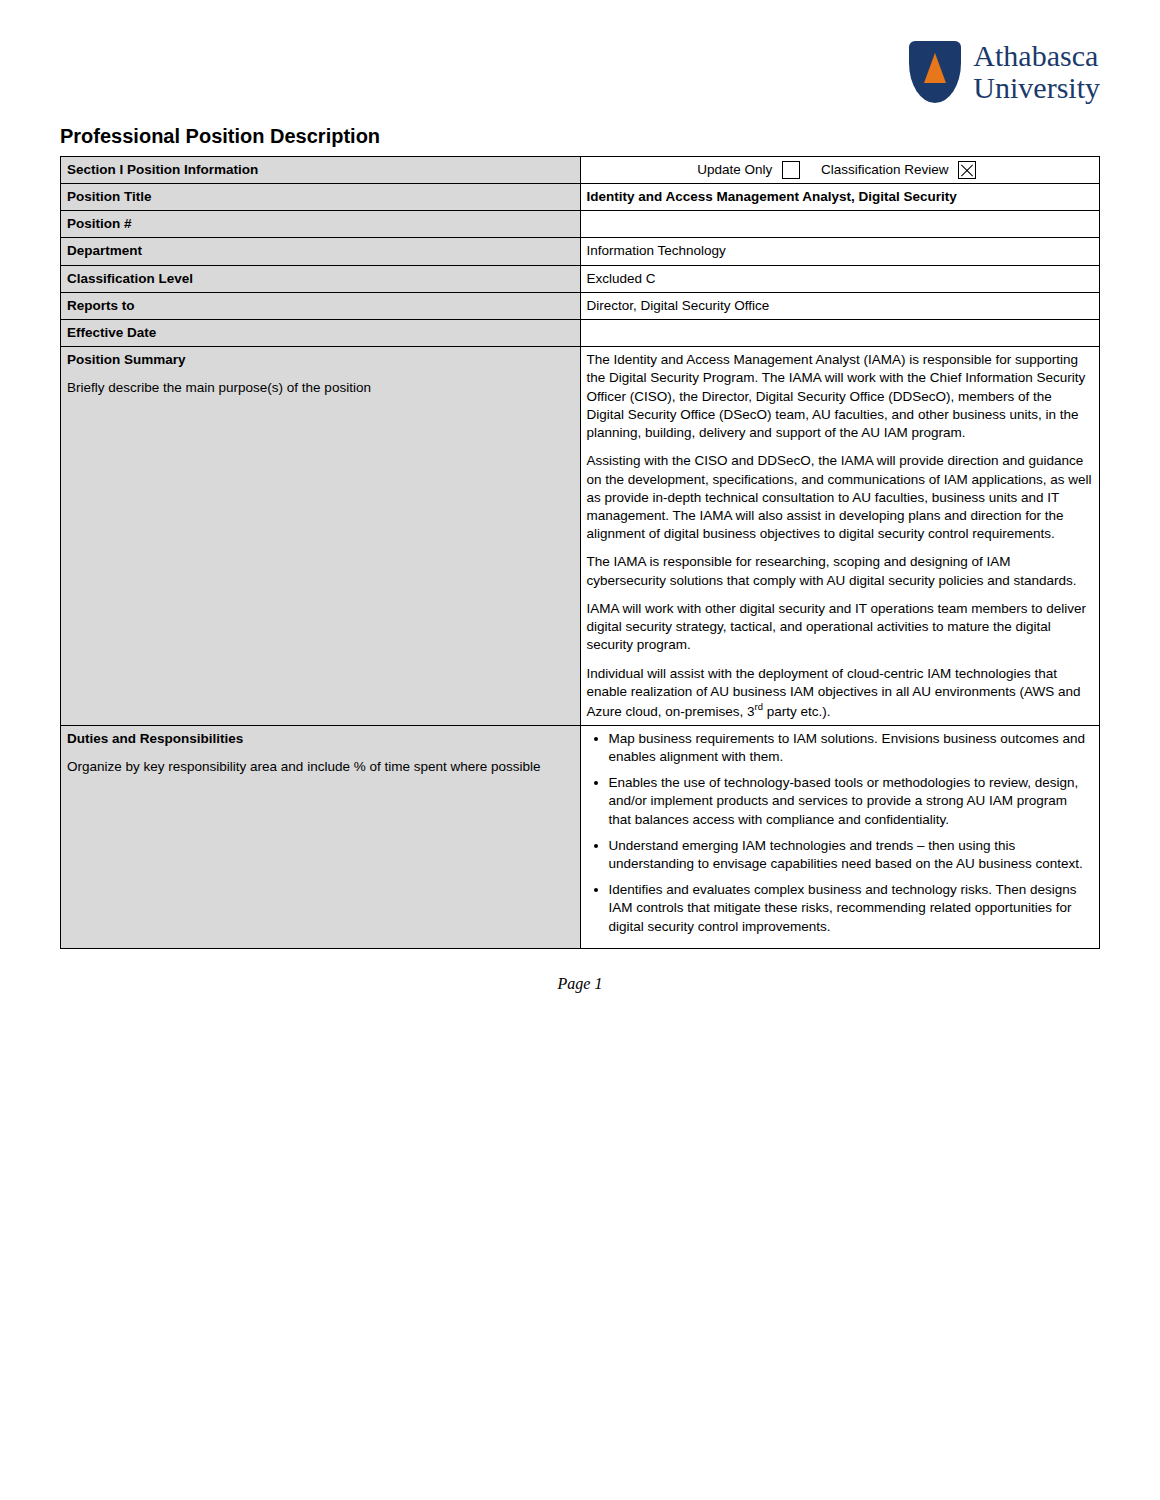Athabasca University
Professional Position Description
| Section I Position Information | Update Only Classification Review |
| Position Title | Identity and Access Management Analyst, Digital Security |
| Position # | |
| Department | Information Technology |
| Classification Level | Excluded C |
| Reports to | Director, Digital Security Office |
| Effective Date | |
| Position Summary Briefly describe the main purpose(s) of the position | The Identity and Access Management Analyst (IAMA) is responsible for supporting the Digital Security Program. The IAMA will work with the Chief Information Security Officer (CISO), the Director, Digital Security Office (DDSecO), members of the Digital Security Office (DSecO) team, AU faculties, and other business units, in the planning, building, delivery and support of the AU IAM program. Assisting with the CISO and DDSecO, the IAMA will provide direction and guidance on the development, specifications, and communications of IAM applications, as well as provide in-depth technical consultation to AU faculties, business units and IT management. The IAMA will also assist in developing plans and direction for the alignment of digital business objectives to digital security control requirements. The IAMA is responsible for researching, scoping and designing of IAM cybersecurity solutions that comply with AU digital security policies and standards. IAMA will work with other digital security and IT operations team members to deliver digital security strategy, tactical, and operational activities to mature the digital security program. Individual will assist with the deployment of cloud-centric IAM technologies that enable realization of AU business IAM objectives in all AU environments (AWS and Azure cloud, on-premises, 3 rd party etc.). |
| Duties and Responsibilities Organize by key responsibility area and include % of time spent where possible | Map business requirements to IAM solutions. Envisions business outcomes and enables alignment with them. Enables the use of technology-based tools or methodologies to review, design, and/or implement products and services to provide a strong AU IAM program that balances access with compliance and confidentiality. Understand emerging IAM technologies and trends – then using this understanding to envisage capabilities need based on the AU business context. Identifies and evaluates complex business and technology risks. Then designs IAM controls that mitigate these risks, recommending related opportunities for digital security control improvements. |
Page 1